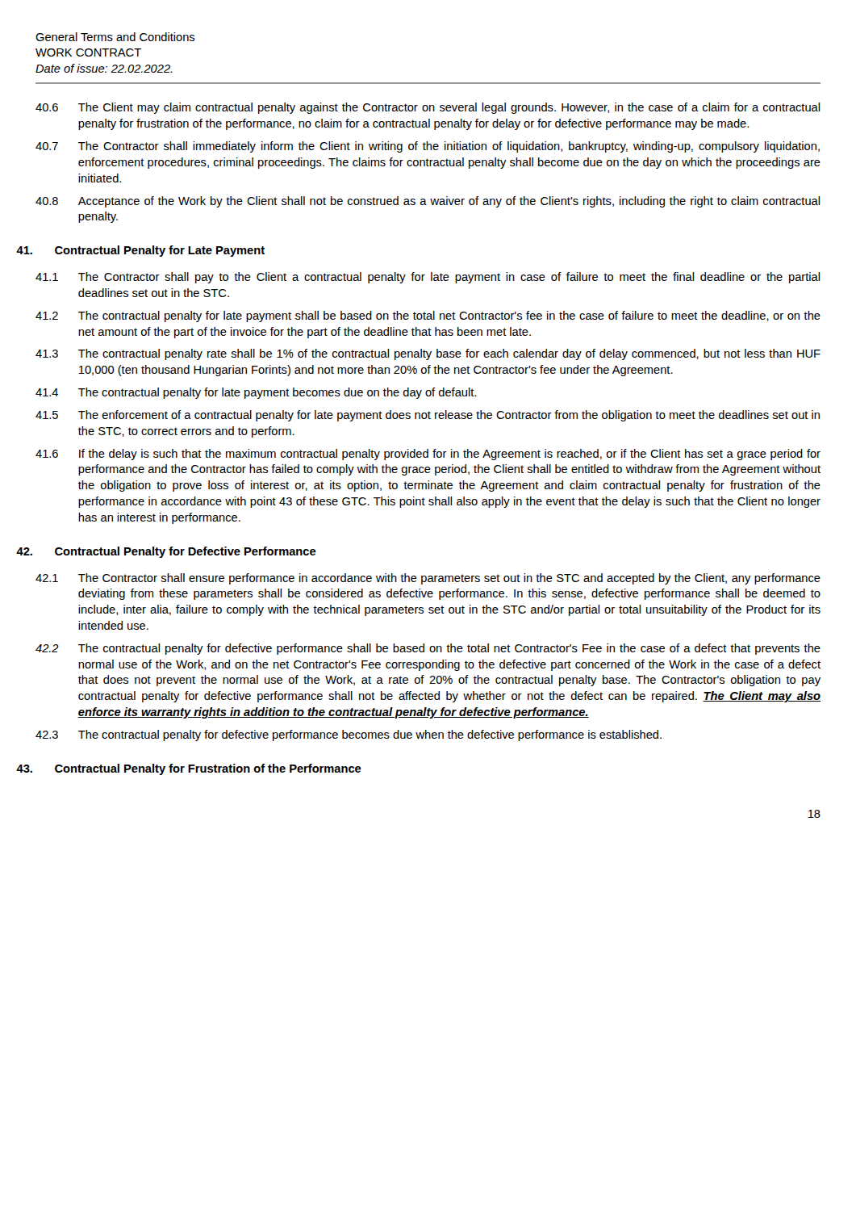General Terms and Conditions
WORK CONTRACT
Date of issue: 22.02.2022.
40.6
The Client may claim contractual penalty against the Contractor on several legal grounds. However, in the case of a claim for a contractual penalty for frustration of the performance, no claim for a contractual penalty for delay or for defective performance may be made.
40.7
The Contractor shall immediately inform the Client in writing of the initiation of liquidation, bankruptcy, winding-up, compulsory liquidation, enforcement procedures, criminal proceedings. The claims for contractual penalty shall become due on the day on which the proceedings are initiated.
40.8
Acceptance of the Work by the Client shall not be construed as a waiver of any of the Client's rights, including the right to claim contractual penalty.
41. Contractual Penalty for Late Payment
41.1
The Contractor shall pay to the Client a contractual penalty for late payment in case of failure to meet the final deadline or the partial deadlines set out in the STC.
41.2
The contractual penalty for late payment shall be based on the total net Contractor's fee in the case of failure to meet the deadline, or on the net amount of the part of the invoice for the part of the deadline that has been met late.
41.3
The contractual penalty rate shall be 1% of the contractual penalty base for each calendar day of delay commenced, but not less than HUF 10,000 (ten thousand Hungarian Forints) and not more than 20% of the net Contractor's fee under the Agreement.
41.4
The contractual penalty for late payment becomes due on the day of default.
41.5
The enforcement of a contractual penalty for late payment does not release the Contractor from the obligation to meet the deadlines set out in the STC, to correct errors and to perform.
41.6
If the delay is such that the maximum contractual penalty provided for in the Agreement is reached, or if the Client has set a grace period for performance and the Contractor has failed to comply with the grace period, the Client shall be entitled to withdraw from the Agreement without the obligation to prove loss of interest or, at its option, to terminate the Agreement and claim contractual penalty for frustration of the performance in accordance with point 43 of these GTC. This point shall also apply in the event that the delay is such that the Client no longer has an interest in performance.
42. Contractual Penalty for Defective Performance
42.1
The Contractor shall ensure performance in accordance with the parameters set out in the STC and accepted by the Client, any performance deviating from these parameters shall be considered as defective performance. In this sense, defective performance shall be deemed to include, inter alia, failure to comply with the technical parameters set out in the STC and/or partial or total unsuitability of the Product for its intended use.
42.2
The contractual penalty for defective performance shall be based on the total net Contractor's Fee in the case of a defect that prevents the normal use of the Work, and on the net Contractor's Fee corresponding to the defective part concerned of the Work in the case of a defect that does not prevent the normal use of the Work, at a rate of 20% of the contractual penalty base. The Contractor's obligation to pay contractual penalty for defective performance shall not be affected by whether or not the defect can be repaired. The Client may also enforce its warranty rights in addition to the contractual penalty for defective performance.
42.3
The contractual penalty for defective performance becomes due when the defective performance is established.
43. Contractual Penalty for Frustration of the Performance
18